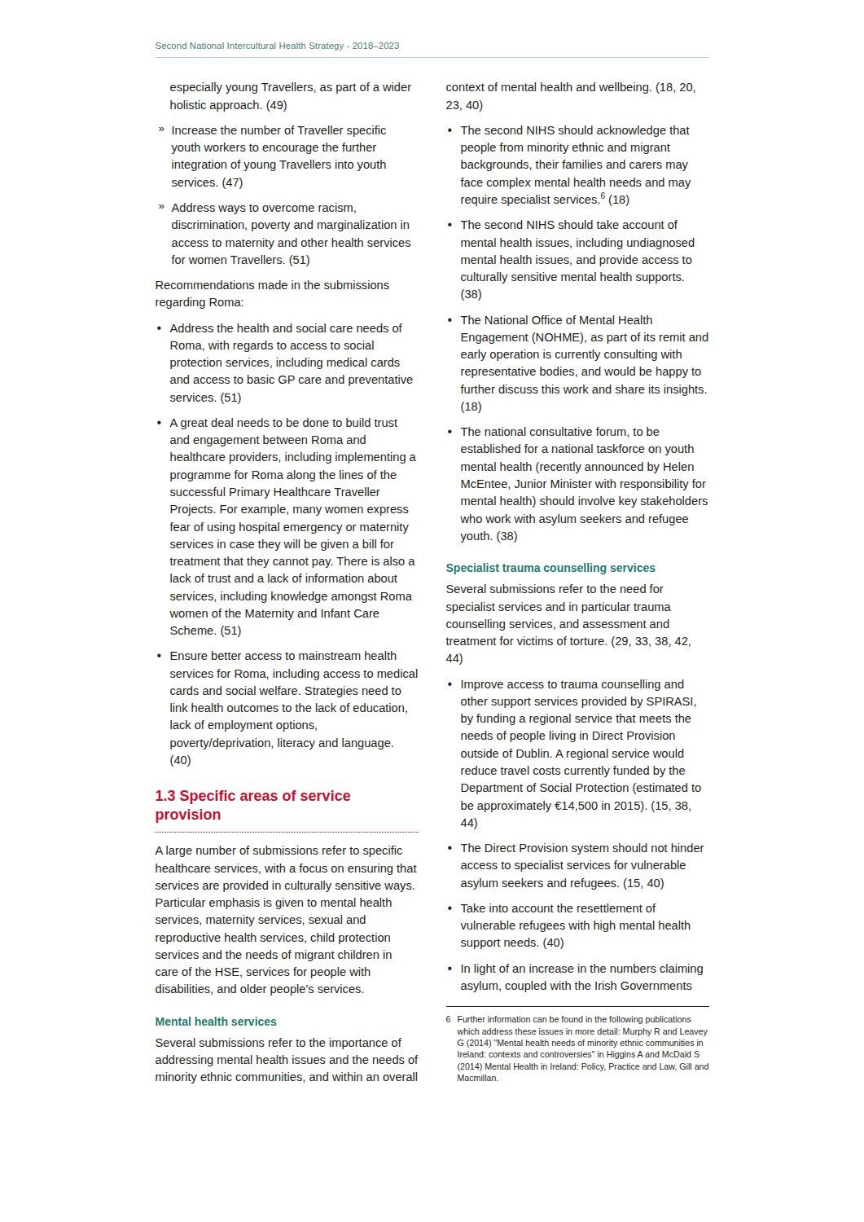Second National Intercultural Health Strategy - 2018–2023
especially young Travellers, as part of a wider holistic approach. (49)
Increase the number of Traveller specific youth workers to encourage the further integration of young Travellers into youth services. (47)
Address ways to overcome racism, discrimination, poverty and marginalization in access to maternity and other health services for women Travellers. (51)
Recommendations made in the submissions regarding Roma:
Address the health and social care needs of Roma, with regards to access to social protection services, including medical cards and access to basic GP care and preventative services. (51)
A great deal needs to be done to build trust and engagement between Roma and healthcare providers, including implementing a programme for Roma along the lines of the successful Primary Healthcare Traveller Projects. For example, many women express fear of using hospital emergency or maternity services in case they will be given a bill for treatment that they cannot pay. There is also a lack of trust and a lack of information about services, including knowledge amongst Roma women of the Maternity and Infant Care Scheme. (51)
Ensure better access to mainstream health services for Roma, including access to medical cards and social welfare. Strategies need to link health outcomes to the lack of education, lack of employment options, poverty/deprivation, literacy and language. (40)
1.3 Specific areas of service provision
A large number of submissions refer to specific healthcare services, with a focus on ensuring that services are provided in culturally sensitive ways. Particular emphasis is given to mental health services, maternity services, sexual and reproductive health services, child protection services and the needs of migrant children in care of the HSE, services for people with disabilities, and older people's services.
Mental health services
Several submissions refer to the importance of addressing mental health issues and the needs of minority ethnic communities, and within an overall context of mental health and wellbeing. (18, 20, 23, 40)
The second NIHS should acknowledge that people from minority ethnic and migrant backgrounds, their families and carers may face complex mental health needs and may require specialist services.6 (18)
The second NIHS should take account of mental health issues, including undiagnosed mental health issues, and provide access to culturally sensitive mental health supports. (38)
The National Office of Mental Health Engagement (NOHME), as part of its remit and early operation is currently consulting with representative bodies, and would be happy to further discuss this work and share its insights. (18)
The national consultative forum, to be established for a national taskforce on youth mental health (recently announced by Helen McEntee, Junior Minister with responsibility for mental health) should involve key stakeholders who work with asylum seekers and refugee youth. (38)
Specialist trauma counselling services
Several submissions refer to the need for specialist services and in particular trauma counselling services, and assessment and treatment for victims of torture. (29, 33, 38, 42, 44)
Improve access to trauma counselling and other support services provided by SPIRASI, by funding a regional service that meets the needs of people living in Direct Provision outside of Dublin. A regional service would reduce travel costs currently funded by the Department of Social Protection (estimated to be approximately €14,500 in 2015). (15, 38, 44)
The Direct Provision system should not hinder access to specialist services for vulnerable asylum seekers and refugees. (15, 40)
Take into account the resettlement of vulnerable refugees with high mental health support needs. (40)
In light of an increase in the numbers claiming asylum, coupled with the Irish Governments
6
Further information can be found in the following publications which address these issues in more detail: Murphy R and Leavey G (2014) "Mental health needs of minority ethnic communities in Ireland: contexts and controversies" in Higgins A and McDaid S (2014) Mental Health in Ireland: Policy, Practice and Law, Gill and Macmillan.